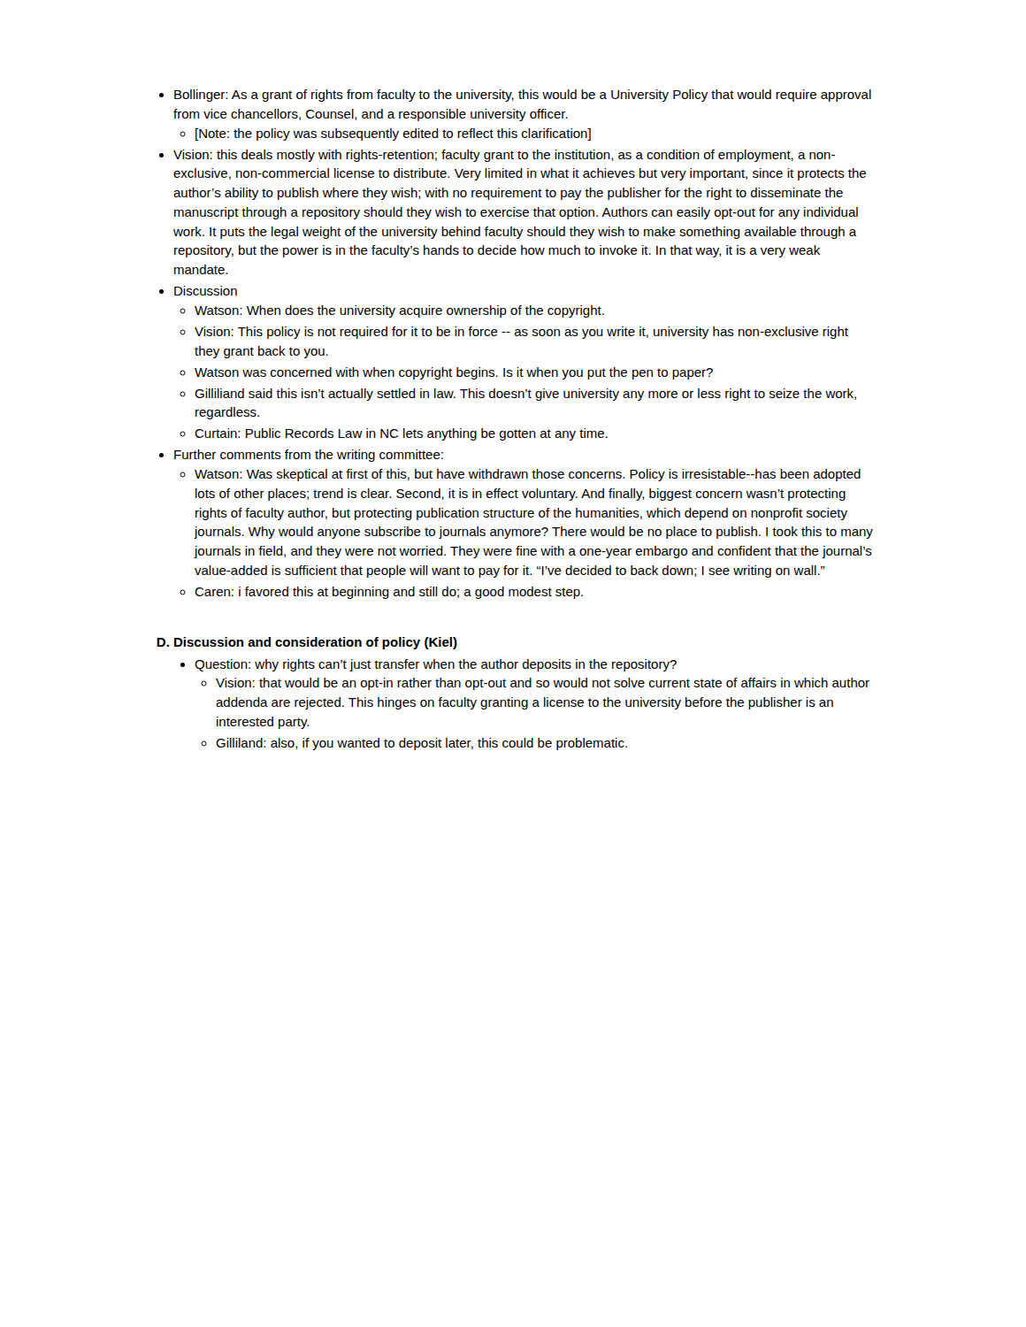Bollinger: As a grant of rights from faculty to the university, this would be a University Policy that would require approval from vice chancellors, Counsel, and a responsible university officer.
[Note: the policy was subsequently edited to reflect this clarification]
Vision: this deals mostly with rights-retention; faculty grant to the institution, as a condition of employment, a non-exclusive, non-commercial license to distribute. Very limited in what it achieves but very important, since it protects the author’s ability to publish where they wish; with no requirement to pay the publisher for the right to disseminate the manuscript through a repository should they wish to exercise that option. Authors can easily opt-out for any individual work. It puts the legal weight of the university behind faculty should they wish to make something available through a repository, but the power is in the faculty’s hands to decide how much to invoke it. In that way, it is a very weak mandate.
Discussion
Watson: When does the university acquire ownership of the copyright.
Vision: This policy is not required for it to be in force -- as soon as you write it, university has non-exclusive right they grant back to you.
Watson was concerned with when copyright begins. Is it when you put the pen to paper?
Gilliliand said this isn’t actually settled in law. This doesn’t give university any more or less right to seize the work, regardless.
Curtain: Public Records Law in NC lets anything be gotten at any time.
Further comments from the writing committee:
Watson: Was skeptical at first of this, but have withdrawn those concerns. Policy is irresistable--has been adopted lots of other places; trend is clear. Second, it is in effect voluntary. And finally, biggest concern wasn’t protecting rights of faculty author, but protecting publication structure of the humanities, which depend on nonprofit society journals. Why would anyone subscribe to journals anymore? There would be no place to publish. I took this to many journals in field, and they were not worried. They were fine with a one-year embargo and confident that the journal’s value-added is sufficient that people will want to pay for it. “I’ve decided to back down; I see writing on wall.”
Caren: i favored this at beginning and still do; a good modest step.
Discussion and consideration of policy (Kiel)
Question: why rights can’t just transfer when the author deposits in the repository?
Vision: that would be an opt-in rather than opt-out and so would not solve current state of affairs in which author addenda are rejected. This hinges on faculty granting a license to the university before the publisher is an interested party.
Gilliland: also, if you wanted to deposit later, this could be problematic.